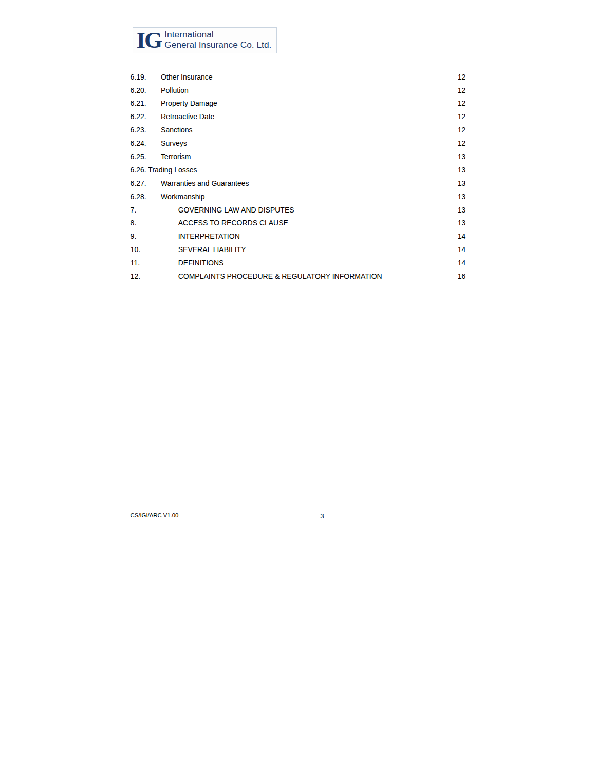IG
International
General Insurance Co. Ltd.
| 6.19. | Other Insurance | 12 |
| 6.20. | Pollution | 12 |
| 6.21. | Property Damage | 12 |
| 6.22. | Retroactive Date | 12 |
| 6.23. | Sanctions | 12 |
| 6.24. | Surveys | 12 |
| 6.25. | Terrorism | 13 |
| 6.26. Trading Losses | 13 |
| 6.27. | Warranties and Guarantees | 13 |
| 6.28. | Workmanship | 13 |
| 7. | GOVERNING LAW AND DISPUTES | 13 |
| 8. | ACCESS TO RECORDS CLAUSE | 13 |
| 9. | INTERPRETATION | 14 |
| 10. | SEVERAL LIABILITY | 14 |
| 11. | DEFINITIONS | 14 |
| 12. | COMPLAINTS PROCEDURE & REGULATORY INFORMATION | 16 |
CS/IGI/ARC V1.00
3